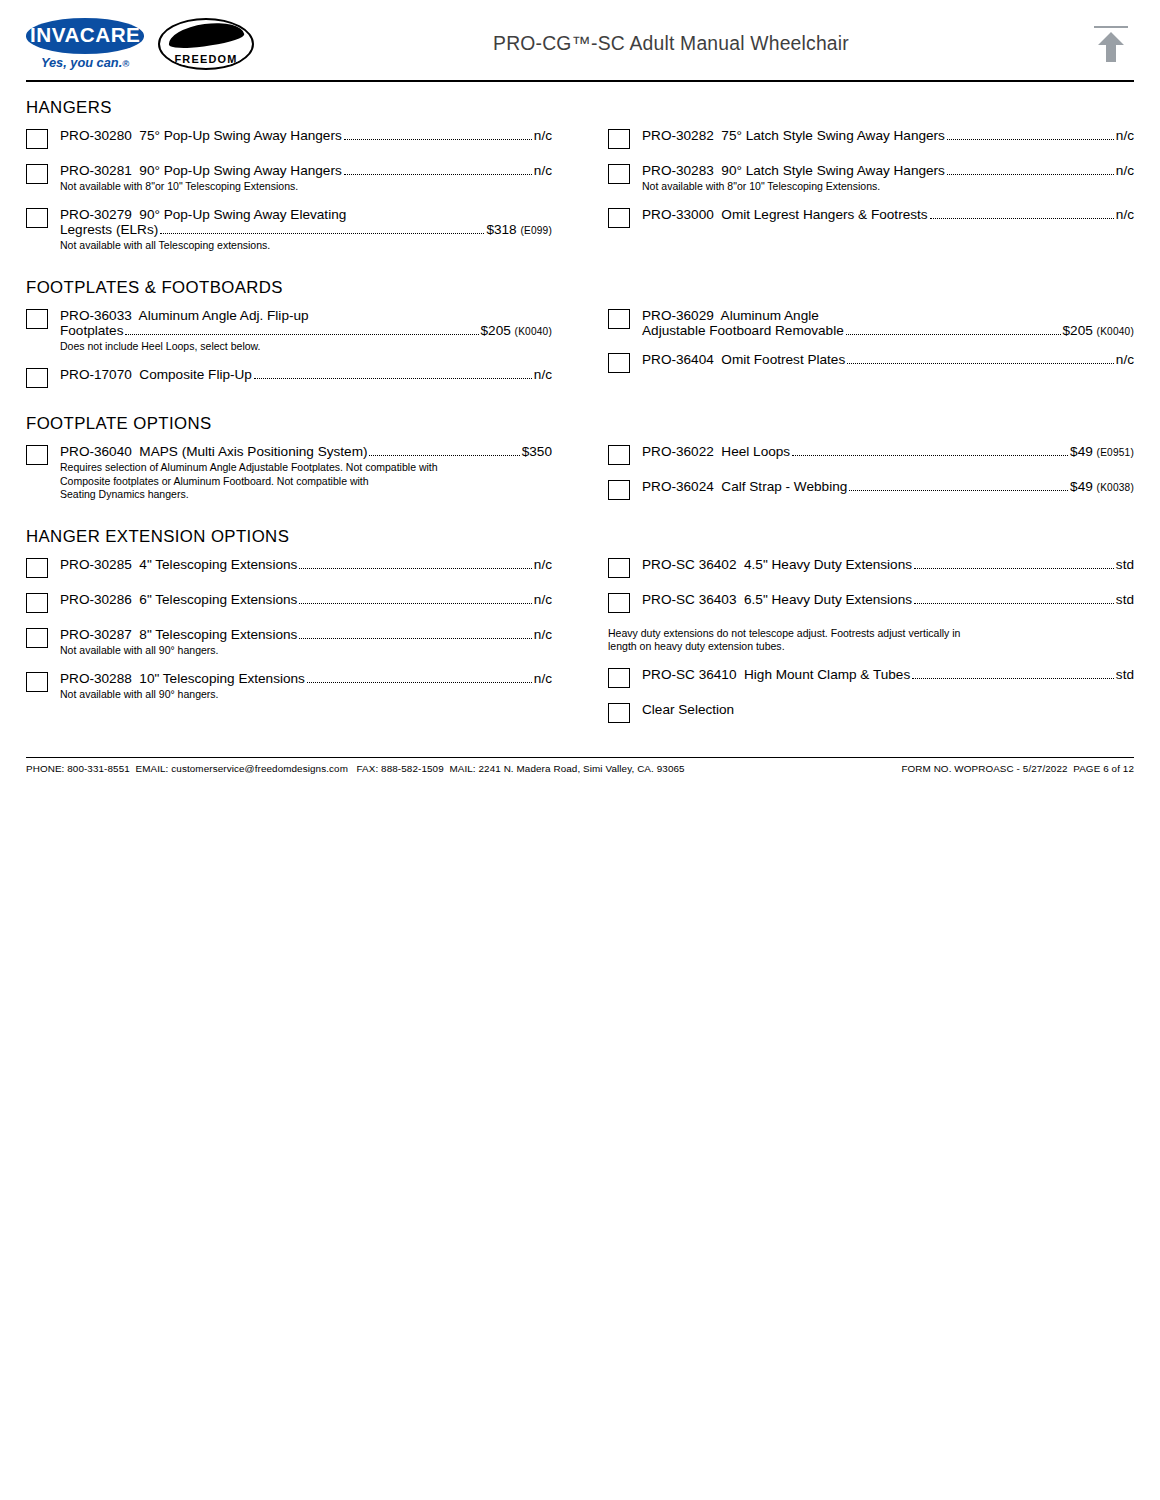INVACARE
Yes, you can.®
FREEDOM
PRO-CG™-SC Adult Manual Wheelchair
Hangers
PRO-30280 75° Pop-Up Swing Away Hangers n/c
PRO-30281 90° Pop-Up Swing Away Hangers n/c
Not available with 8"or 10" Telescoping Extensions.
PRO-30279 90° Pop-Up Swing Away Elevating Legrests (ELRs) $318 (E099)
Not available with all Telescoping extensions.
PRO-30282 75° Latch Style Swing Away Hangers n/c
PRO-30283 90° Latch Style Swing Away Hangers n/c
Not available with 8"or 10" Telescoping Extensions.
PRO-33000 Omit Legrest Hangers & Footrests n/c
Footplates & Footboards
PRO-36033 Aluminum Angle Adj. Flip-up Footplates $205 (K0040)
Does not include Heel Loops, select below.
PRO-17070 Composite Flip-Up n/c
PRO-36029 Aluminum Angle Adjustable Footboard Removable $205 (K0040)
PRO-36404 Omit Footrest Plates n/c
Footplate Options
PRO-36040 MAPS (Multi Axis Positioning System) $350
Requires selection of Aluminum Angle Adjustable Footplates. Not compatible with
Composite footplates or Aluminum Footboard. Not compatible with
Seating Dynamics hangers.
PRO-36022 Heel Loops $49 (E0951)
PRO-36024 Calf Strap - Webbing $49 (K0038)
Hanger Extension Options
PRO-30285 4" Telescoping Extensions n/c
PRO-30286 6" Telescoping Extensions n/c
PRO-30287 8" Telescoping Extensions n/c
Not available with all 90° hangers.
PRO-30288 10" Telescoping Extensions n/c
Not available with all 90° hangers.
PRO-SC 36402 4.5" Heavy Duty Extensions std
PRO-SC 36403 6.5" Heavy Duty Extensions std
Heavy duty extensions do not telescope adjust. Footrests adjust vertically in
length on heavy duty extension tubes.
PRO-SC 36410 High Mount Clamp & Tubes std
Clear Selection
PHONE: 800-331-8551 EMAIL: customerservice@freedomdesigns.com FAX: 888-582-1509 MAIL: 2241 N. Madera Road, Simi Valley, CA. 93065
FORM NO. WOPROASC - 5/27/2022 PAGE 6 of 12